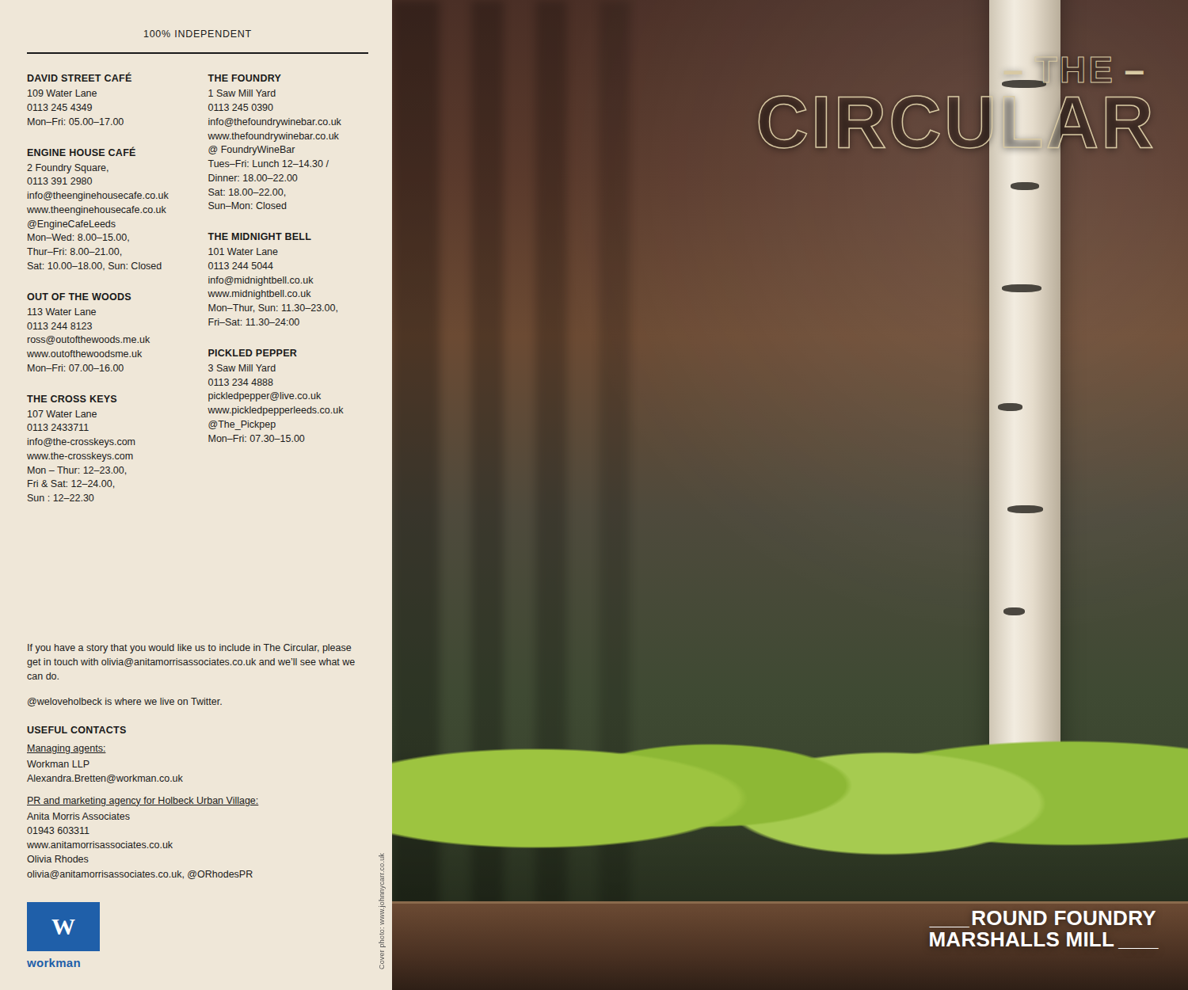100% INDEPENDENT
David Street Café
109 Water Lane
0113 245 4349
Mon–Fri: 05.00–17.00
Engine House Café
2 Foundry Square,
0113 391 2980
info@theenginehousecafe.co.uk
www.theenginehousecafe.co.uk
@EngineCafeLeeds
Mon–Wed: 8.00–15.00,
Thur–Fri: 8.00–21.00,
Sat: 10.00–18.00, Sun: Closed
Out of the Woods
113 Water Lane
0113 244 8123
ross@outofthewoods.me.uk
www.outofthewoodsme.uk
Mon–Fri: 07.00–16.00
The Cross Keys
107 Water Lane
0113 2433711
info@the-crosskeys.com
www.the-crosskeys.com
Mon – Thur: 12–23.00,
Fri & Sat: 12–24.00,
Sun : 12–22.30
The Foundry
1 Saw Mill Yard
0113 245 0390
info@thefoundrywinebar.co.uk
www.thefoundrywinebar.co.uk
@ FoundryWineBar
Tues–Fri: Lunch 12–14.30 /
Dinner: 18.00–22.00
Sat: 18.00–22.00,
Sun–Mon: Closed
The Midnight Bell
101 Water Lane
0113 244 5044
info@midnightbell.co.uk
www.midnightbell.co.uk
Mon–Thur, Sun: 11.30–23.00,
Fri–Sat: 11.30–24:00
Pickled Pepper
3 Saw Mill Yard
0113 234 4888
pickledpepper@live.co.uk
www.pickledpepperleeds.co.uk
@The_Pickpep
Mon–Fri: 07.30–15.00
If you have a story that you would like us to include in The Circular, please get in touch with olivia@anitamorrisassociates.co.uk and we’ll see what we can do.
@weloveholbeck is where we live on Twitter.
Useful contacts
Managing agents:
Workman LLP
Alexandra.Bretten@workman.co.uk
PR and marketing agency for Holbeck Urban Village:
Anita Morris Associates
01943 603311
www.anitamorrisassociates.co.uk
Olivia Rhodes
olivia@anitamorrisassociates.co.uk, @ORhodesPR
W
workman
Cover photo: www.johnnycarr.co.uk
THE CIRCULAR
ROUND FOUNDRY MARSHALLS MILL